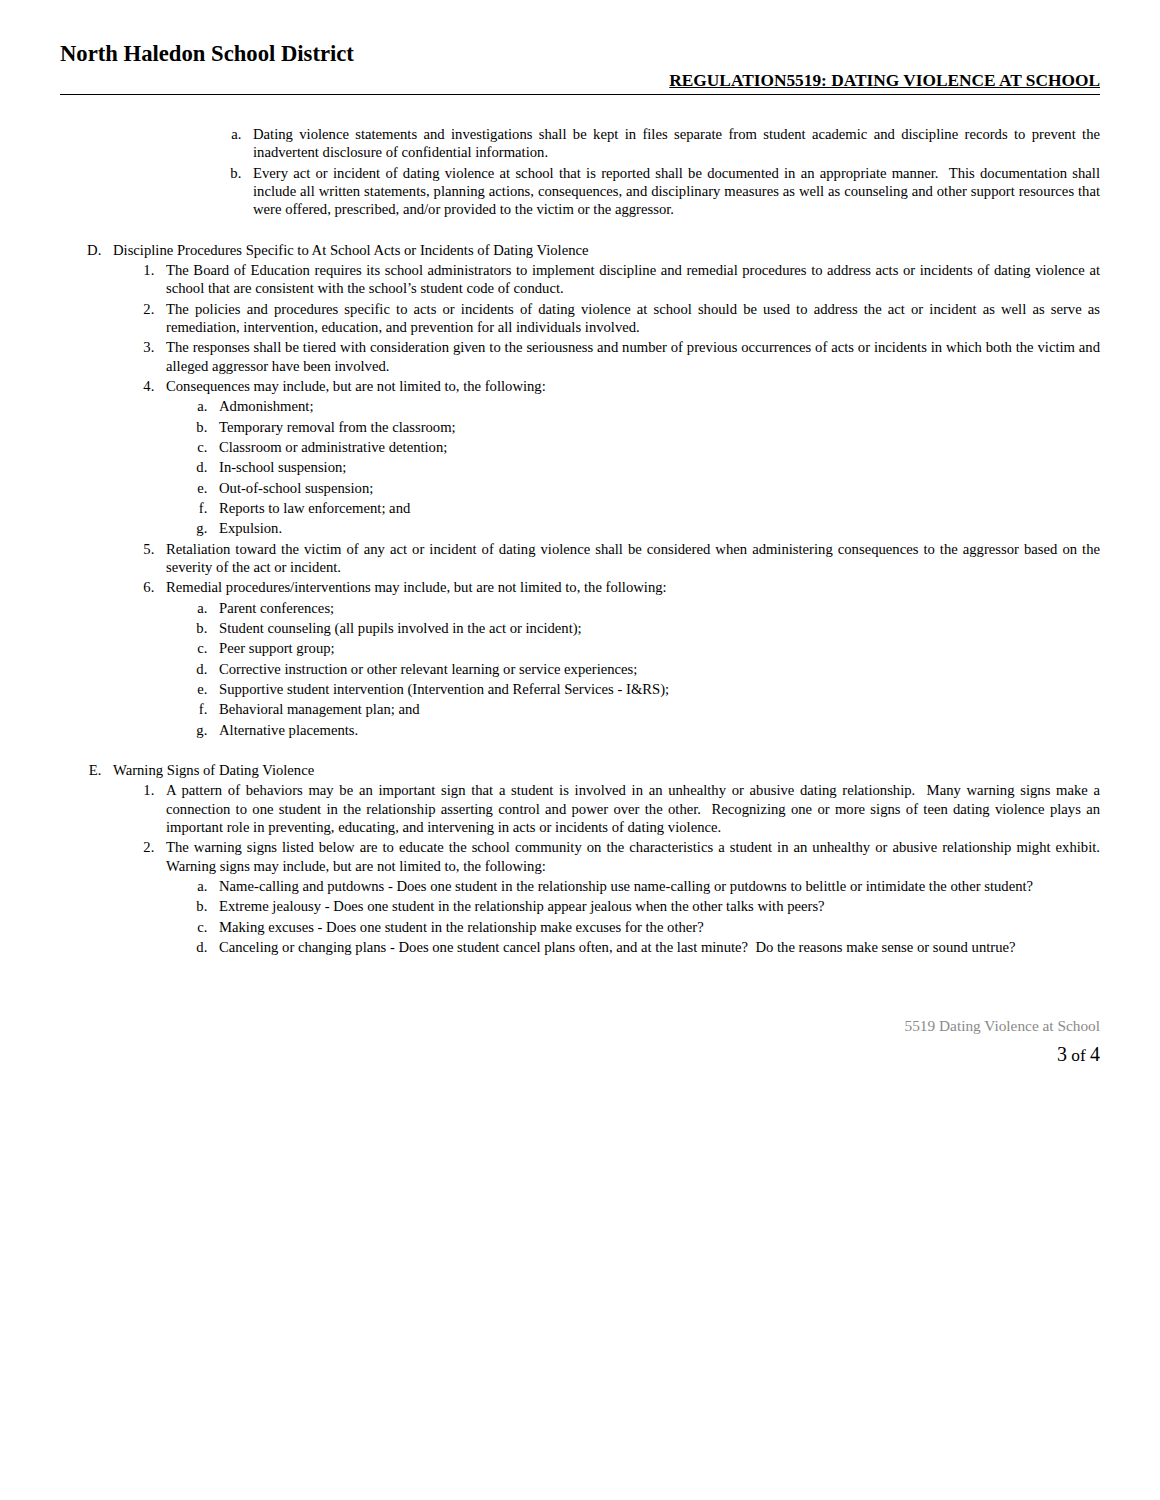North Haledon School District
REGULATION5519: DATING VIOLENCE AT SCHOOL
Dating violence statements and investigations shall be kept in files separate from student academic and discipline records to prevent the inadvertent disclosure of confidential information.
Every act or incident of dating violence at school that is reported shall be documented in an appropriate manner. This documentation shall include all written statements, planning actions, consequences, and disciplinary measures as well as counseling and other support resources that were offered, prescribed, and/or provided to the victim or the aggressor.
Discipline Procedures Specific to At School Acts or Incidents of Dating Violence
The Board of Education requires its school administrators to implement discipline and remedial procedures to address acts or incidents of dating violence at school that are consistent with the school’s student code of conduct.
The policies and procedures specific to acts or incidents of dating violence at school should be used to address the act or incident as well as serve as remediation, intervention, education, and prevention for all individuals involved.
The responses shall be tiered with consideration given to the seriousness and number of previous occurrences of acts or incidents in which both the victim and alleged aggressor have been involved.
Consequences may include, but are not limited to, the following:
Admonishment;
Temporary removal from the classroom;
Classroom or administrative detention;
In-school suspension;
Out-of-school suspension;
Reports to law enforcement; and
Expulsion.
Retaliation toward the victim of any act or incident of dating violence shall be considered when administering consequences to the aggressor based on the severity of the act or incident.
Remedial procedures/interventions may include, but are not limited to, the following:
Parent conferences;
Student counseling (all pupils involved in the act or incident);
Peer support group;
Corrective instruction or other relevant learning or service experiences;
Supportive student intervention (Intervention and Referral Services - I&RS);
Behavioral management plan; and
Alternative placements.
Warning Signs of Dating Violence
A pattern of behaviors may be an important sign that a student is involved in an unhealthy or abusive dating relationship. Many warning signs make a connection to one student in the relationship asserting control and power over the other. Recognizing one or more signs of teen dating violence plays an important role in preventing, educating, and intervening in acts or incidents of dating violence.
The warning signs listed below are to educate the school community on the characteristics a student in an unhealthy or abusive relationship might exhibit. Warning signs may include, but are not limited to, the following:
Name-calling and putdowns - Does one student in the relationship use name-calling or putdowns to belittle or intimidate the other student?
Extreme jealousy - Does one student in the relationship appear jealous when the other talks with peers?
Making excuses - Does one student in the relationship make excuses for the other?
Canceling or changing plans - Does one student cancel plans often, and at the last minute? Do the reasons make sense or sound untrue?
5519 Dating Violence at School
3 of 4